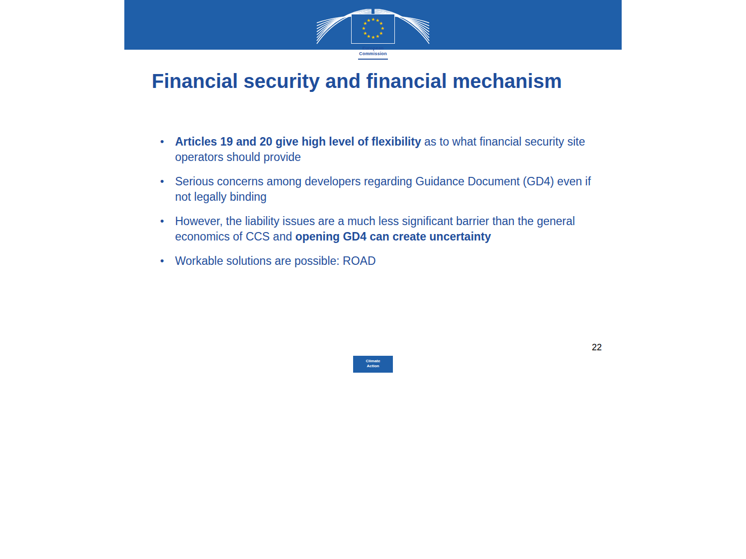★ ★ ★ ★ ★ ★ ★ ★ ★ ★ ★ ★
European
Commission
Financial security and financial mechanism
Articles 19 and 20 give high level of flexibility as to what financial security site operators should provide
Serious concerns among developers regarding Guidance Document (GD4) even if not legally binding
However, the liability issues are a much less significant barrier than the general economics of CCS and opening GD4 can create uncertainty
Workable solutions are possible: ROAD
22
Climate
Action